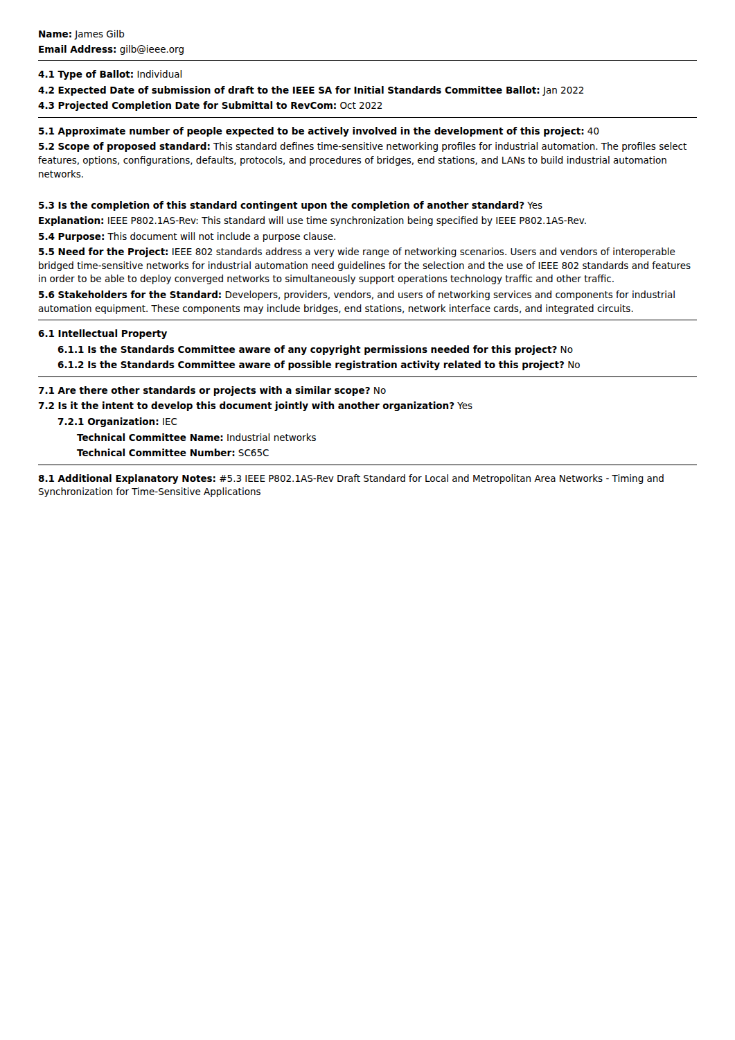Name: James Gilb
Email Address: gilb@ieee.org
4.1 Type of Ballot: Individual
4.2 Expected Date of submission of draft to the IEEE SA for Initial Standards Committee Ballot: Jan 2022
4.3 Projected Completion Date for Submittal to RevCom: Oct 2022
5.1 Approximate number of people expected to be actively involved in the development of this project: 40
5.2 Scope of proposed standard: This standard defines time-sensitive networking profiles for industrial automation. The profiles select features, options, configurations, defaults, protocols, and procedures of bridges, end stations, and LANs to build industrial automation networks.
5.3 Is the completion of this standard contingent upon the completion of another standard? Yes
Explanation: IEEE P802.1AS-Rev: This standard will use time synchronization being specified by IEEE P802.1AS-Rev.
5.4 Purpose: This document will not include a purpose clause.
5.5 Need for the Project: IEEE 802 standards address a very wide range of networking scenarios. Users and vendors of interoperable bridged time-sensitive networks for industrial automation need guidelines for the selection and the use of IEEE 802 standards and features in order to be able to deploy converged networks to simultaneously support operations technology traffic and other traffic.
5.6 Stakeholders for the Standard: Developers, providers, vendors, and users of networking services and components for industrial automation equipment. These components may include bridges, end stations, network interface cards, and integrated circuits.
6.1 Intellectual Property
6.1.1 Is the Standards Committee aware of any copyright permissions needed for this project? No
6.1.2 Is the Standards Committee aware of possible registration activity related to this project? No
7.1 Are there other standards or projects with a similar scope? No
7.2 Is it the intent to develop this document jointly with another organization? Yes
7.2.1 Organization: IEC
Technical Committee Name: Industrial networks
Technical Committee Number: SC65C
8.1 Additional Explanatory Notes: #5.3 IEEE P802.1AS-Rev Draft Standard for Local and Metropolitan Area Networks - Timing and Synchronization for Time-Sensitive Applications